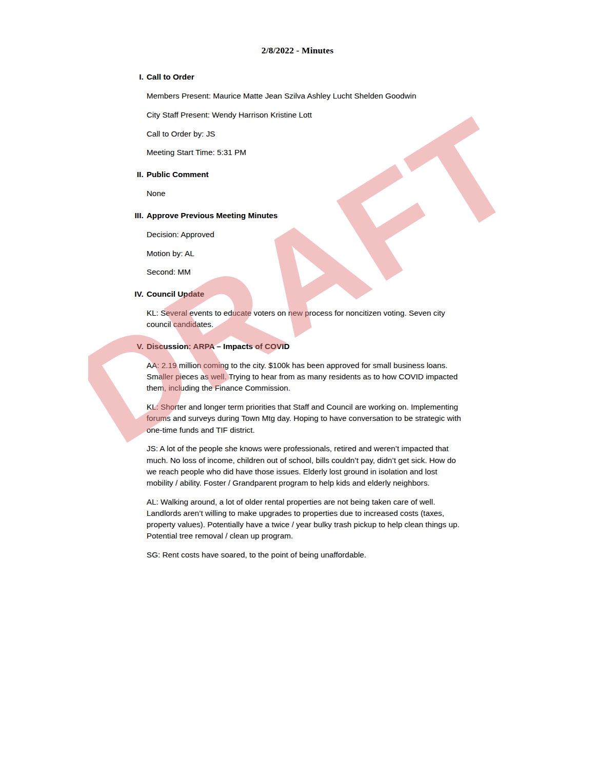DRAFT
2/8/2022 - Minutes
Call to Order
Members Present: Maurice Matte Jean Szilva Ashley Lucht Shelden Goodwin
City Staff Present: Wendy Harrison Kristine Lott
Call to Order by: JS
Meeting Start Time: 5:31 PM
Public Comment
None
Approve Previous Meeting Minutes
Decision: Approved
Motion by: AL
Second: MM
Council Update
KL: Several events to educate voters on new process for noncitizen voting. Seven city council candidates.
Discussion: ARPA – Impacts of COVID
AA: 2.19 million coming to the city. $100k has been approved for small business loans. Smaller pieces as well. Trying to hear from as many residents as to how COVID impacted them, including the Finance Commission.
KL: Shorter and longer term priorities that Staff and Council are working on. Implementing forums and surveys during Town Mtg day. Hoping to have conversation to be strategic with one-time funds and TIF district.
JS: A lot of the people she knows were professionals, retired and weren’t impacted that much. No loss of income, children out of school, bills couldn’t pay, didn’t get sick. How do we reach people who did have those issues. Elderly lost ground in isolation and lost mobility / ability. Foster / Grandparent program to help kids and elderly neighbors.
AL: Walking around, a lot of older rental properties are not being taken care of well. Landlords aren’t willing to make upgrades to properties due to increased costs (taxes, property values). Potentially have a twice / year bulky trash pickup to help clean things up. Potential tree removal / clean up program.
SG: Rent costs have soared, to the point of being unaffordable.